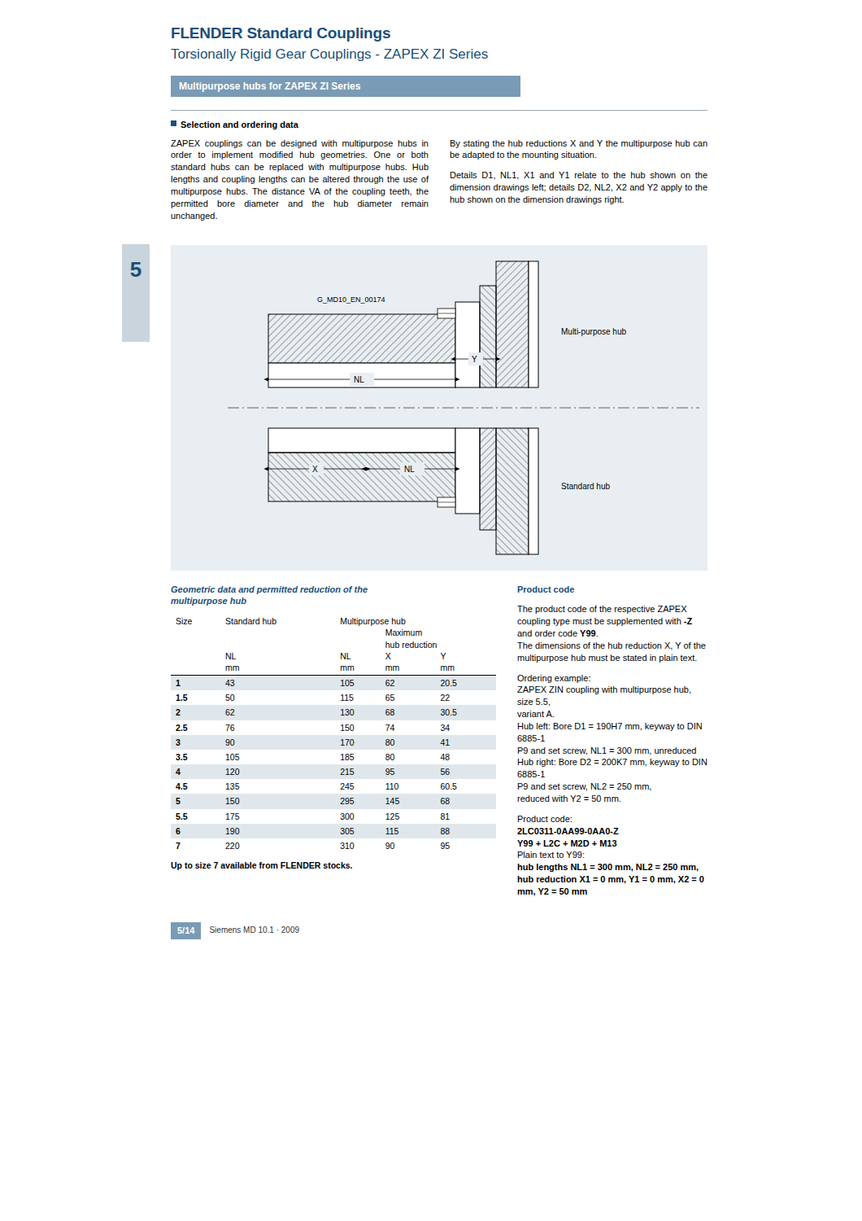5
FLENDER Standard Couplings
Torsionally Rigid Gear Couplings - ZAPEX ZI Series
Multipurpose hubs for ZAPEX ZI Series
Selection and ordering data
ZAPEX couplings can be designed with multipurpose hubs in order to implement modified hub geometries. One or both standard hubs can be replaced with multipurpose hubs. Hub lengths and coupling lengths can be altered through the use of multipurpose hubs. The distance VA of the coupling teeth, the permitted bore diameter and the hub diameter remain unchanged.
By stating the hub reductions X and Y the multipurpose hub can be adapted to the mounting situation.
Details D1, NL1, X1 and Y1 relate to the hub shown on the dimension drawings left; details D2, NL2, X2 and Y2 apply to the hub shown on the dimension drawings right.
G_MD10_EN_00174 NL Y X NL Multi-purpose hub Standard hub
Geometric data and permitted reduction of the
multipurpose hub
| Size | Standard hub | Multipurpose hub |
| --- | --- | --- |
| | | | Maximum hub reduction |
| | NL | NL | X | Y |
| | mm | mm | mm | mm |
| 1 | 43 | 105 | 62 | 20.5 |
| 1.5 | 50 | 115 | 65 | 22 |
| 2 | 62 | 130 | 68 | 30.5 |
| 2.5 | 76 | 150 | 74 | 34 |
| 3 | 90 | 170 | 80 | 41 |
| 3.5 | 105 | 185 | 80 | 48 |
| 4 | 120 | 215 | 95 | 56 |
| 4.5 | 135 | 245 | 110 | 60.5 |
| 5 | 150 | 295 | 145 | 68 |
| 5.5 | 175 | 300 | 125 | 81 |
| 6 | 190 | 305 | 115 | 88 |
| 7 | 220 | 310 | 90 | 95 |
Up to size 7 available from FLENDER stocks.
Product code
The product code of the respective ZAPEX coupling type must be supplemented with -Z and order code Y99.
The dimensions of the hub reduction X, Y of the multipurpose hub must be stated in plain text.
Ordering example:
ZAPEX ZIN coupling with multipurpose hub, size 5.5,
variant A.
Hub left: Bore D1 = 190H7 mm, keyway to DIN 6885-1
P9 and set screw, NL1 = 300 mm, unreduced
Hub right: Bore D2 = 200K7 mm, keyway to DIN 6885-1
P9 and set screw, NL2 = 250 mm,
reduced with Y2 = 50 mm.
Product code:
2LC0311-0AA99-0AA0-Z
Y99 + L2C + M2D + M13
Plain text to Y99:
hub lengths NL1 = 300 mm, NL2 = 250 mm,
hub reduction X1 = 0 mm, Y1 = 0 mm, X2 = 0 mm, Y2 = 50 mm
5/14 Siemens MD 10.1 · 2009